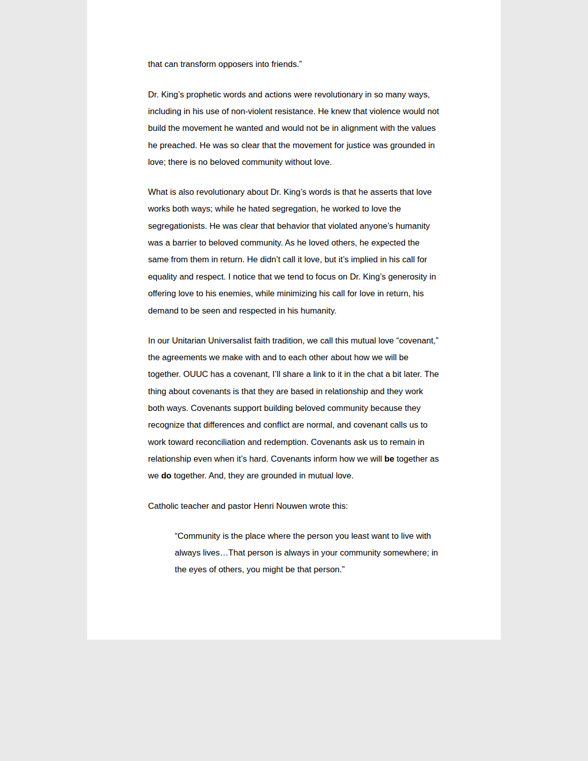that can transform opposers into friends.”
Dr. King’s prophetic words and actions were revolutionary in so many ways, including in his use of non-violent resistance. He knew that violence would not build the movement he wanted and would not be in alignment with the values he preached. He was so clear that the movement for justice was grounded in love; there is no beloved community without love.
What is also revolutionary about Dr. King’s words is that he asserts that love works both ways; while he hated segregation, he worked to love the segregationists. He was clear that behavior that violated anyone’s humanity was a barrier to beloved community. As he loved others, he expected the same from them in return. He didn’t call it love, but it’s implied in his call for equality and respect. I notice that we tend to focus on Dr. King’s generosity in offering love to his enemies, while minimizing his call for love in return, his demand to be seen and respected in his humanity.
In our Unitarian Universalist faith tradition, we call this mutual love “covenant,” the agreements we make with and to each other about how we will be together. OUUC has a covenant, I’ll share a link to it in the chat a bit later. The thing about covenants is that they are based in relationship and they work both ways. Covenants support building beloved community because they recognize that differences and conflict are normal, and covenant calls us to work toward reconciliation and redemption. Covenants ask us to remain in relationship even when it’s hard. Covenants inform how we will be together as we do together. And, they are grounded in mutual love.
Catholic teacher and pastor Henri Nouwen wrote this:
“Community is the place where the person you least want to live with always lives…That person is always in your community somewhere; in the eyes of others, you might be that person.”